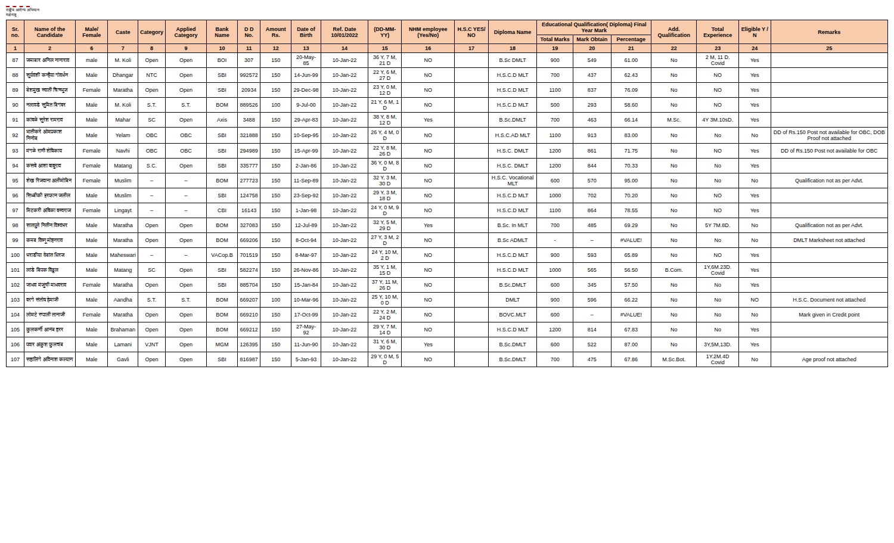राष्ट्रीय आरोग्य अभियान
महाराष्ट्र
| Sr. no. | Name of the Candidate | Male/ Female | Caste | Category | Applied Category | Bank Name | D D No. | Amount Rs. | Date of Birth | Ref. Date 10/01/2022 | (DD-MM-YY) | NHM employee (Yes/No) | H.S.C YES/ NO | Diploma Name | Educational Qualification( Diploma) Final Year Mark | Add. Qualification | Total Experience | Eligible Y / N | Remarks |
| --- | --- | --- | --- | --- | --- | --- | --- | --- | --- | --- | --- | --- | --- | --- | --- | --- | --- | --- | --- |
| Total Marks | Mark Obtain | Percentage |
| 1 | 2 | 6 | 7 | 8 | 9 | 10 | 11 | 12 | 13 | 14 | 15 | 16 | 17 | 18 | 19 | 20 | 21 | 22 | 23 | 24 | 25 |
| 87 | जमादार अनिल नानाराव | male | M. Koli | Open | Open | BOI | 307 | 150 | 20-May-85 | 10-Jan-22 | 36 Y, 7 M, 21 D | NO | | B.Sc DMLT | 900 | 549 | 61.00 | No | 2 M, 11 D. Covid | Yes | |
| 88 | सुर्यवंशी कन्हैया गोवर्धन | Male | Dhangar | NTC | Open | SBI | 992572 | 150 | 14-Jun-99 | 10-Jan-22 | 22 Y, 6 M, 27 D | NO | | H.S.C.D MLT | 700 | 437 | 62.43 | No | NO | Yes | |
| 89 | देशमुख स्वाती चित्रभुज | Female | Maratha | Open | Open | SBI | 20934 | 150 | 29-Dec-98 | 10-Jan-22 | 23 Y, 0 M, 12 D | NO | | H.S.C.D MLT | 1100 | 837 | 76.09 | No | NO | Yes | |
| 90 | नलावडे सुमित दिगंबर | Male | M. Koli | S.T. | S.T. | BOM | 889526 | 100 | 9-Jul-00 | 10-Jan-22 | 21 Y, 6 M, 1 D | NO | | H.S.C.D MLT | 500 | 293 | 58.60 | No | NO | Yes | |
| 91 | कांबळे सुरेश रामराव | Male | Mahar | SC | Open | Axis | 3488 | 150 | 29-Apr-83 | 10-Jan-22 | 38 Y, 8 M, 12 D | Yes | | B.Sc.DMLT | 700 | 463 | 66.14 | M.Sc. | 4Y 3M.10sD. | Yes | |
| 92 | भातीकरे ओमप्रकाश निनोद | Male | Yelam | OBC | OBC | SBI | 321888 | 150 | 10-Sep-95 | 10-Jan-22 | 26 Y, 4 M, 0 D | NO | | H.S.C.AD MLT | 1100 | 913 | 83.00 | No | No | No | DD of Rs.150 Post not available for OBC, DOB Proof not attached |
| 93 | मंगळे राणी शेषिकाय | Female | Navhi | OBC | OBC | SBI | 294989 | 150 | 15-Apr-99 | 10-Jan-22 | 22 Y, 8 M, 26 D | NO | | H.S.C. DMLT | 1200 | 861 | 71.75 | No | NO | Yes | DD of Rs.150 Post not available for OBC |
| 94 | कसबे आशा बाबुराव | Female | Matang | S.C. | Open | SBI | 335777 | 150 | 2-Jan-86 | 10-Jan-22 | 36 Y, 0 M, 8 D | NO | | H.S.C. DMLT | 1200 | 844 | 70.33 | No | No | Yes | |
| 95 | शेख रिजवाना अलीमोदिन | Female | Muslim | – | – | BOM | 277723 | 150 | 11-Sep-89 | 10-Jan-22 | 32 Y, 3 M, 30 D | NO | | H.S.C. Vocational MLT | 600 | 570 | 95.00 | No | No | No | Qualification not as per Advt. |
| 96 | सिध्दीकी इरफान जलील | Male | Muslim | – | – | SBI | 124758 | 150 | 23-Sep-92 | 10-Jan-22 | 29 Y, 3 M, 18 D | NO | | H.S.C.D MLT | 1000 | 702 | 70.20 | No | NO | Yes | |
| 97 | मिटकरी अंबिका बस्वराज | Female | Lingayt | – | – | CBI | 16143 | 150 | 1-Jan-98 | 10-Jan-22 | 24 Y, 0 M, 9 D | NO | | H.S.C.D MLT | 1100 | 864 | 78.55 | No | NO | Yes | |
| 98 | सातपुते नितीन विश्वंभर | Male | Maratha | Open | Open | BOM | 327083 | 150 | 12-Jul-89 | 10-Jan-22 | 32 Y, 5 M, 29 D | Yes | | B.Sc. In MLT | 700 | 485 | 69.29 | No | 5Y 7M.8D. | No | Qualification not as per Advt. |
| 99 | कमद विष्णू मोहनराव | Male | Maratha | Open | Open | BOM | 669206 | 150 | 8-Oct-94 | 10-Jan-22 | 27 Y, 3 M, 2 D | NO | | B.Sc ADMLT | - | – | #VALUE! | No | No | No | DMLT Marksheet not attached |
| 100 | भराडीया वेदांत धिरज | Male | Maheswari | – | – | VACop.B | 701519 | 150 | 8-Mar-97 | 10-Jan-22 | 24 Y, 10 M, 2 D | NO | | H.S.C.D MLT | 900 | 593 | 65.89 | No | NO | Yes | |
| 101 | लांडे दिपक विठ्ठल | Male | Matang | SC | Open | SBI | 582274 | 150 | 26-Nov-86 | 10-Jan-22 | 35 Y, 1 M, 15 D | NO | | H.S.C.D MLT | 1000 | 565 | 56.50 | B.Com. | 1Y,6M.23D. Covid | Yes | |
| 102 | जाधव मंजुश्री माधवराव | Female | Maratha | Open | Open | SBI | 885704 | 150 | 15-Jan-84 | 10-Jan-22 | 37 Y, 11 M, 26 D | NO | | B.Sc.DMLT | 600 | 345 | 57.50 | No | No | Yes | |
| 103 | बरगे संतोष हेमाजी | Male | Aandha | S.T. | S.T. | BOM | 669207 | 100 | 10-Mar-96 | 10-Jan-22 | 25 Y, 10 M, 0 D | NO | | DMLT | 900 | 596 | 66.22 | No | No | NO | H.S.C. Document not attached |
| 104 | लोमटे रुपाली तानाजी | Female | Maratha | Open | Open | BOM | 669210 | 150 | 17-Oct-99 | 10-Jan-22 | 22 Y, 2 M, 24 D | NO | | BOVC.MLT | 600 | – | #VALUE! | No | No | No | Mark given in Credit point |
| 105 | कुलकर्णी आनंद हरर | Male | Brahaman | Open | Open | BOM | 669212 | 150 | 27-May-92 | 10-Jan-22 | 29 Y, 7 M, 14 D | NO | | H.S.C.D MLT | 1200 | 814 | 67.83 | No | No | Yes | |
| 106 | पवार अंकुश फुलचंद | Male | Lamani | VJNT | Open | MGM | 126395 | 150 | 11-Jun-90 | 10-Jan-22 | 31 Y, 6 M, 30 D | Yes | | B.Sc.DMLT | 600 | 522 | 87.00 | No | 3Y,5M,13D. | Yes | |
| 107 | सहालिंगे अविनाश कल्याण | Male | Gavli | Open | Open | SBI | 816987 | 150 | 5-Jan-93 | 10-Jan-22 | 29 Y, 0 M, 5 D | NO | | B.Sc.DMLT | 700 | 475 | 67.86 | M.Sc.Bot. | 1Y.2M.4D Covid | No | Age proof not attached |